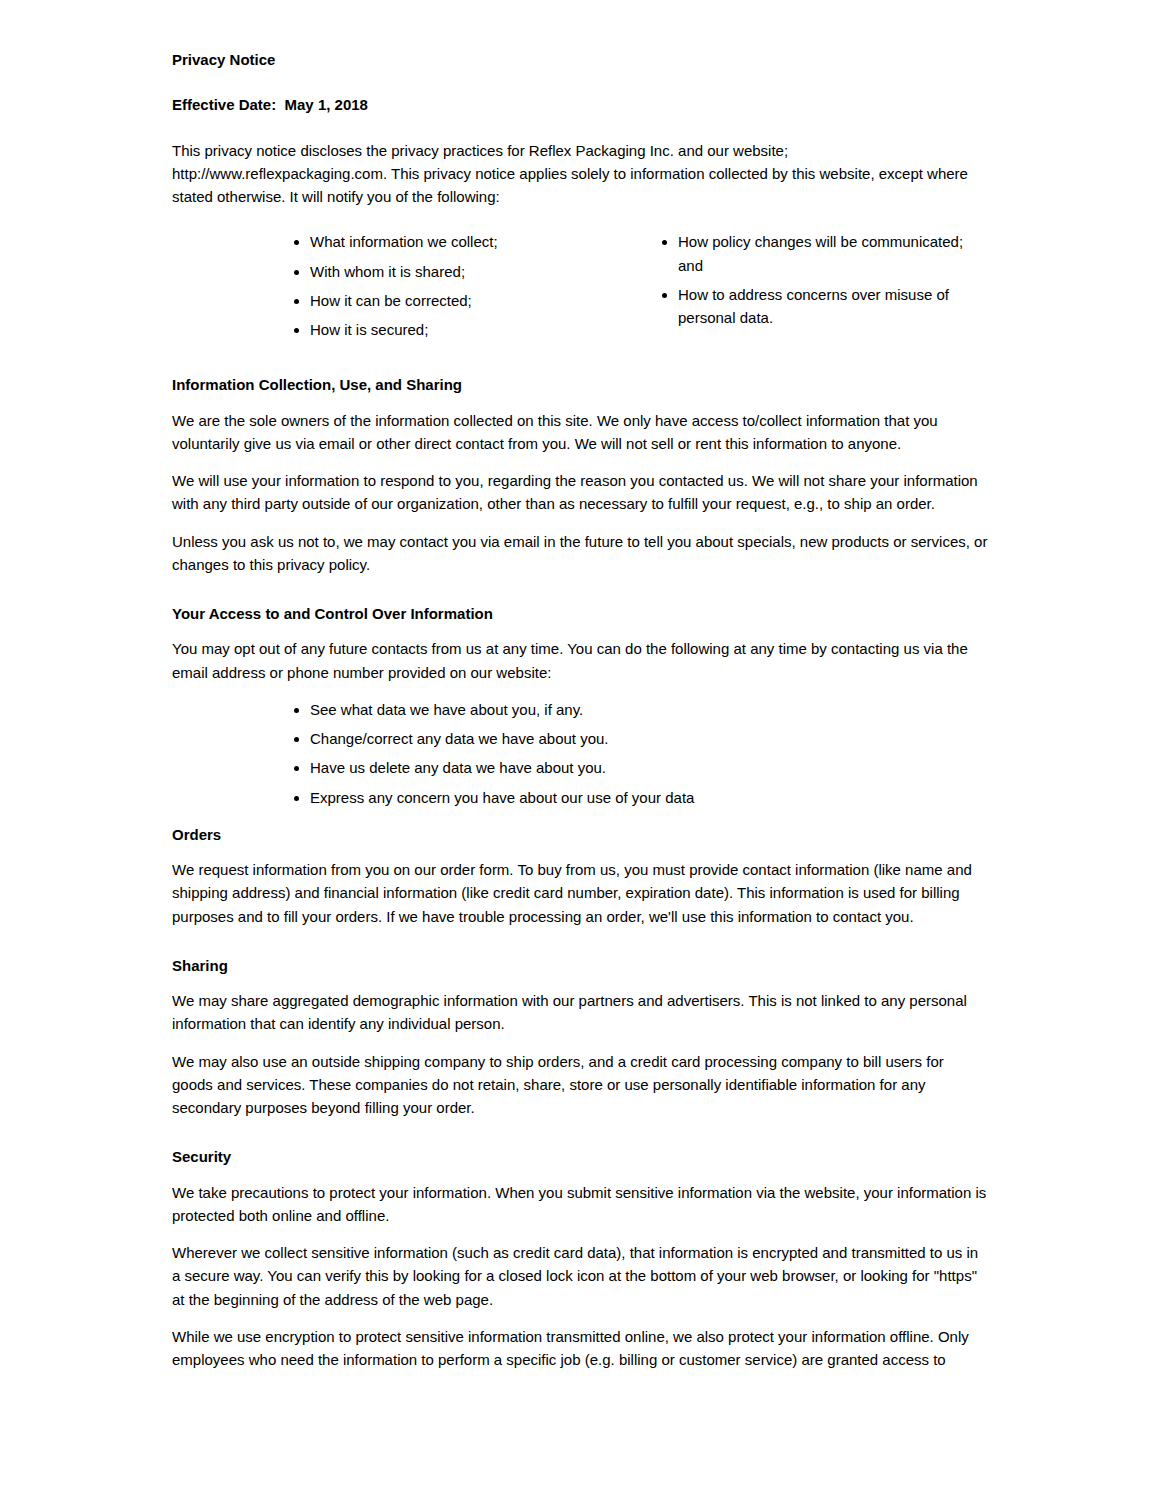Privacy Notice
Effective Date: May 1, 2018
This privacy notice discloses the privacy practices for Reflex Packaging Inc. and our website; http://www.reflexpackaging.com. This privacy notice applies solely to information collected by this website, except where stated otherwise. It will notify you of the following:
What information we collect;
With whom it is shared;
How it can be corrected;
How it is secured;
How policy changes will be communicated; and
How to address concerns over misuse of personal data.
Information Collection, Use, and Sharing
We are the sole owners of the information collected on this site. We only have access to/collect information that you voluntarily give us via email or other direct contact from you. We will not sell or rent this information to anyone.
We will use your information to respond to you, regarding the reason you contacted us. We will not share your information with any third party outside of our organization, other than as necessary to fulfill your request, e.g., to ship an order.
Unless you ask us not to, we may contact you via email in the future to tell you about specials, new products or services, or changes to this privacy policy.
Your Access to and Control Over Information
You may opt out of any future contacts from us at any time. You can do the following at any time by contacting us via the email address or phone number provided on our website:
See what data we have about you, if any.
Change/correct any data we have about you.
Have us delete any data we have about you.
Express any concern you have about our use of your data
Orders
We request information from you on our order form. To buy from us, you must provide contact information (like name and shipping address) and financial information (like credit card number, expiration date). This information is used for billing purposes and to fill your orders. If we have trouble processing an order, we'll use this information to contact you.
Sharing
We may share aggregated demographic information with our partners and advertisers. This is not linked to any personal information that can identify any individual person.
We may also use an outside shipping company to ship orders, and a credit card processing company to bill users for goods and services. These companies do not retain, share, store or use personally identifiable information for any secondary purposes beyond filling your order.
Security
We take precautions to protect your information. When you submit sensitive information via the website, your information is protected both online and offline.
Wherever we collect sensitive information (such as credit card data), that information is encrypted and transmitted to us in a secure way. You can verify this by looking for a closed lock icon at the bottom of your web browser, or looking for "https" at the beginning of the address of the web page.
While we use encryption to protect sensitive information transmitted online, we also protect your information offline. Only employees who need the information to perform a specific job (e.g. billing or customer service) are granted access to